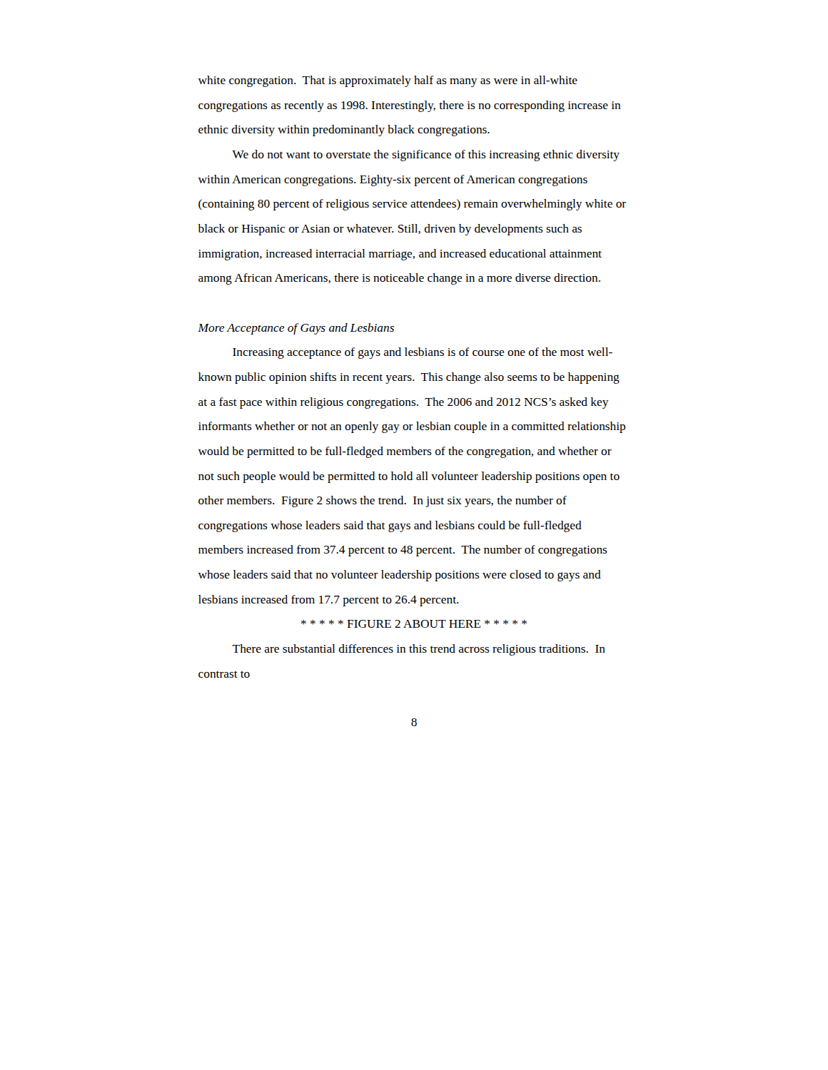white congregation. That is approximately half as many as were in all-white congregations as recently as 1998. Interestingly, there is no corresponding increase in ethnic diversity within predominantly black congregations.
We do not want to overstate the significance of this increasing ethnic diversity within American congregations. Eighty-six percent of American congregations (containing 80 percent of religious service attendees) remain overwhelmingly white or black or Hispanic or Asian or whatever. Still, driven by developments such as immigration, increased interracial marriage, and increased educational attainment among African Americans, there is noticeable change in a more diverse direction.
More Acceptance of Gays and Lesbians
Increasing acceptance of gays and lesbians is of course one of the most well-known public opinion shifts in recent years. This change also seems to be happening at a fast pace within religious congregations. The 2006 and 2012 NCS’s asked key informants whether or not an openly gay or lesbian couple in a committed relationship would be permitted to be full-fledged members of the congregation, and whether or not such people would be permitted to hold all volunteer leadership positions open to other members. Figure 2 shows the trend. In just six years, the number of congregations whose leaders said that gays and lesbians could be full-fledged members increased from 37.4 percent to 48 percent. The number of congregations whose leaders said that no volunteer leadership positions were closed to gays and lesbians increased from 17.7 percent to 26.4 percent.
* * * * * FIGURE 2 ABOUT HERE * * * * *
There are substantial differences in this trend across religious traditions. In contrast to
8